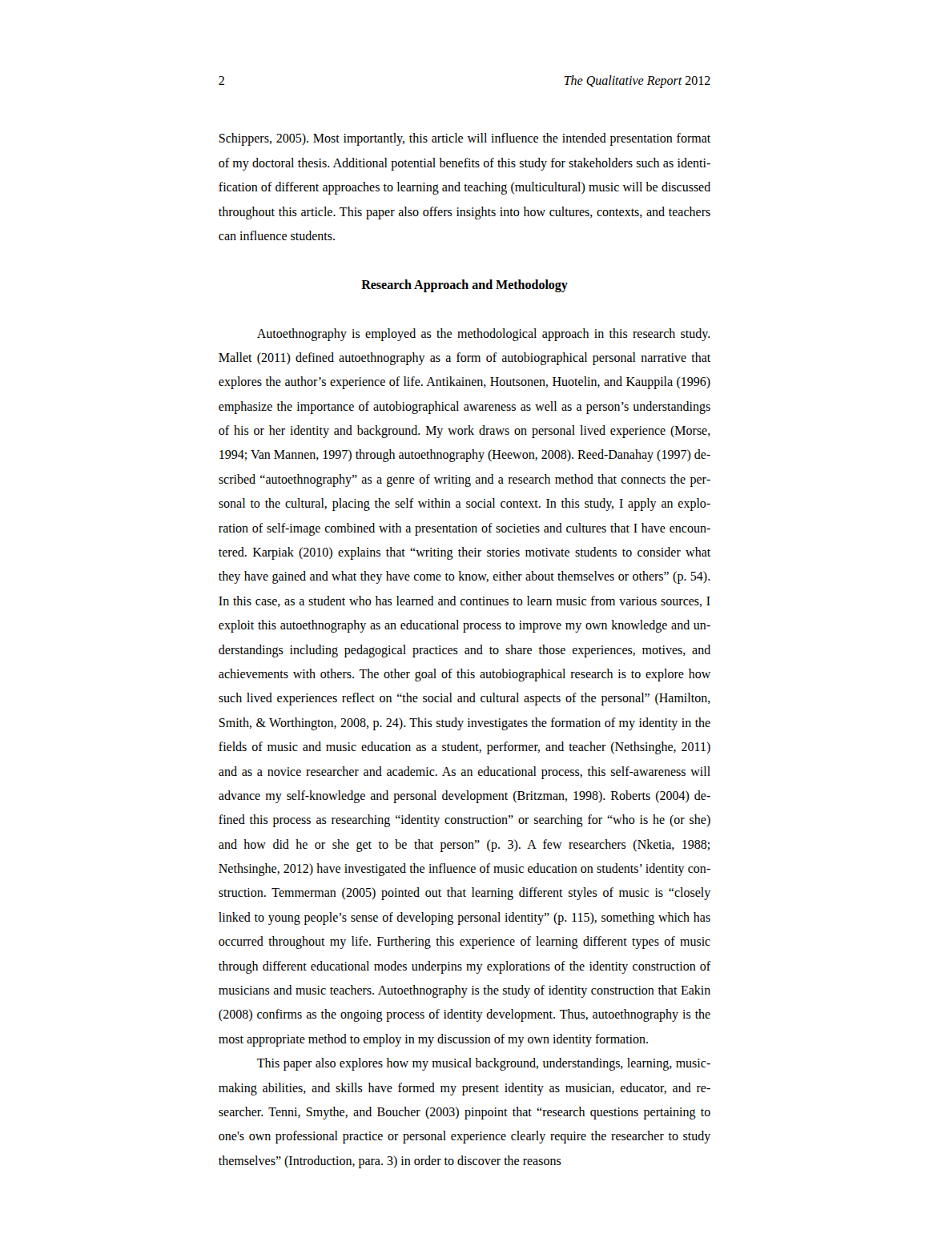2 The Qualitative Report 2012
Schippers, 2005). Most importantly, this article will influence the intended presentation format of my doctoral thesis. Additional potential benefits of this study for stakeholders such as identification of different approaches to learning and teaching (multicultural) music will be discussed throughout this article. This paper also offers insights into how cultures, contexts, and teachers can influence students.
Research Approach and Methodology
Autoethnography is employed as the methodological approach in this research study. Mallet (2011) defined autoethnography as a form of autobiographical personal narrative that explores the author’s experience of life. Antikainen, Houtsonen, Huotelin, and Kauppila (1996) emphasize the importance of autobiographical awareness as well as a person’s understandings of his or her identity and background. My work draws on personal lived experience (Morse, 1994; Van Mannen, 1997) through autoethnography (Heewon, 2008). Reed-Danahay (1997) described “autoethnography” as a genre of writing and a research method that connects the personal to the cultural, placing the self within a social context. In this study, I apply an exploration of self-image combined with a presentation of societies and cultures that I have encountered. Karpiak (2010) explains that “writing their stories motivate students to consider what they have gained and what they have come to know, either about themselves or others” (p. 54). In this case, as a student who has learned and continues to learn music from various sources, I exploit this autoethnography as an educational process to improve my own knowledge and understandings including pedagogical practices and to share those experiences, motives, and achievements with others. The other goal of this autobiographical research is to explore how such lived experiences reflect on “the social and cultural aspects of the personal” (Hamilton, Smith, & Worthington, 2008, p. 24). This study investigates the formation of my identity in the fields of music and music education as a student, performer, and teacher (Nethsinghe, 2011) and as a novice researcher and academic. As an educational process, this self-awareness will advance my self-knowledge and personal development (Britzman, 1998). Roberts (2004) defined this process as researching “identity construction” or searching for “who is he (or she) and how did he or she get to be that person” (p. 3). A few researchers (Nketia, 1988; Nethsinghe, 2012) have investigated the influence of music education on students’ identity construction. Temmerman (2005) pointed out that learning different styles of music is “closely linked to young people’s sense of developing personal identity” (p. 115), something which has occurred throughout my life. Furthering this experience of learning different types of music through different educational modes underpins my explorations of the identity construction of musicians and music teachers. Autoethnography is the study of identity construction that Eakin (2008) confirms as the ongoing process of identity development. Thus, autoethnography is the most appropriate method to employ in my discussion of my own identity formation.
This paper also explores how my musical background, understandings, learning, music-making abilities, and skills have formed my present identity as musician, educator, and researcher. Tenni, Smythe, and Boucher (2003) pinpoint that “research questions pertaining to one's own professional practice or personal experience clearly require the researcher to study themselves” (Introduction, para. 3) in order to discover the reasons